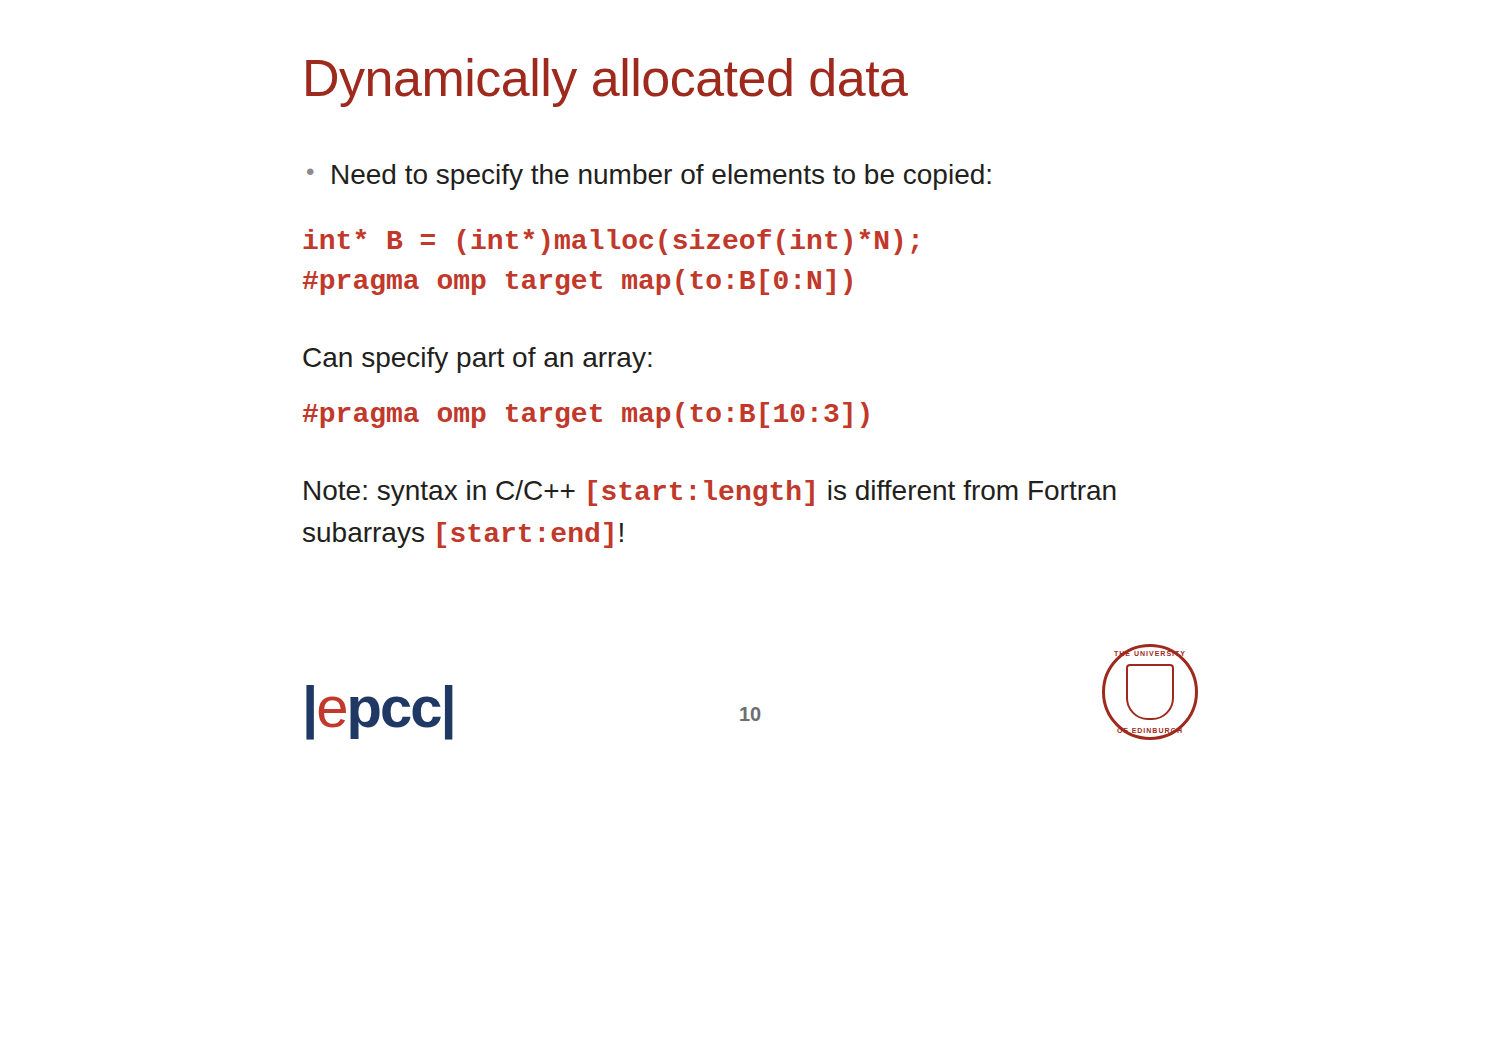Dynamically allocated data
Need to specify the number of elements to be copied:
int* B = (int*)malloc(sizeof(int)*N); #pragma omp target map(to:B[0:N])
Can specify part of an array:
#pragma omp target map(to:B[10:3])
Note: syntax in C/C++ [start:length] is different from Fortran subarrays [start:end]!
|epcc|
10
THE UNIVERSITY
OF EDINBURGH